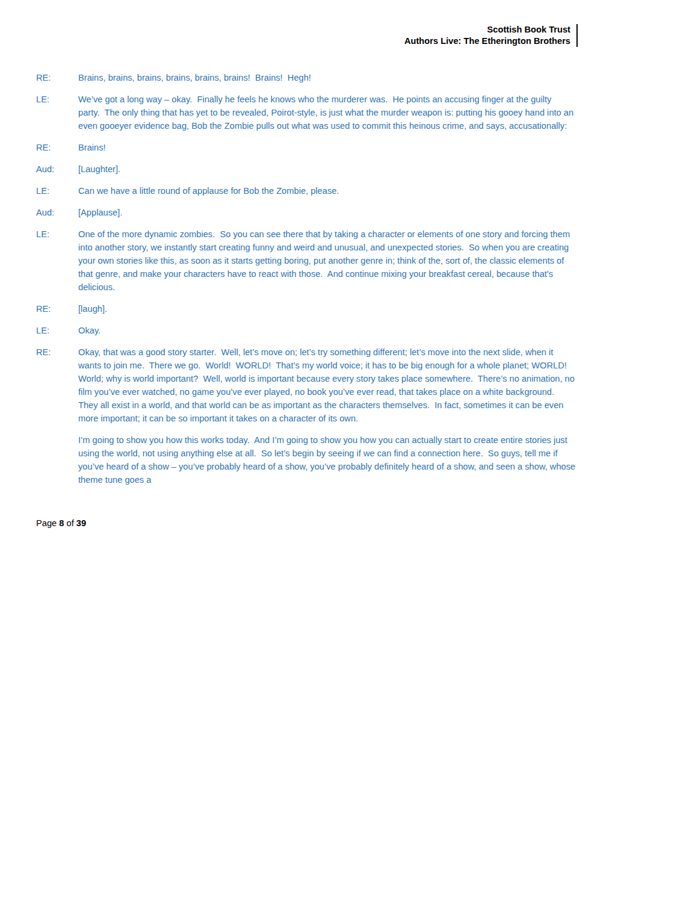Scottish Book Trust
Authors Live: The Etherington Brothers
RE:
Brains, brains, brains, brains, brains, brains! Brains! Hegh!
LE:
We’ve got a long way – okay. Finally he feels he knows who the murderer was. He points an accusing finger at the guilty party. The only thing that has yet to be revealed, Poirot-style, is just what the murder weapon is: putting his gooey hand into an even gooeyer evidence bag, Bob the Zombie pulls out what was used to commit this heinous crime, and says, accusationally:
RE:
Brains!
Aud:
[Laughter].
LE:
Can we have a little round of applause for Bob the Zombie, please.
Aud:
[Applause].
LE:
One of the more dynamic zombies. So you can see there that by taking a character or elements of one story and forcing them into another story, we instantly start creating funny and weird and unusual, and unexpected stories. So when you are creating your own stories like this, as soon as it starts getting boring, put another genre in; think of the, sort of, the classic elements of that genre, and make your characters have to react with those. And continue mixing your breakfast cereal, because that’s delicious.
RE:
[laugh].
LE:
Okay.
RE:
Okay, that was a good story starter. Well, let’s move on; let’s try something different; let’s move into the next slide, when it wants to join me. There we go. World! WORLD! That’s my world voice; it has to be big enough for a whole planet; WORLD! World; why is world important? Well, world is important because every story takes place somewhere. There’s no animation, no film you’ve ever watched, no game you’ve ever played, no book you’ve ever read, that takes place on a white background. They all exist in a world, and that world can be as important as the characters themselves. In fact, sometimes it can be even more important; it can be so important it takes on a character of its own.
I’m going to show you how this works today. And I’m going to show you how you can actually start to create entire stories just using the world, not using anything else at all. So let’s begin by seeing if we can find a connection here. So guys, tell me if you’ve heard of a show – you’ve probably heard of a show, you’ve probably definitely heard of a show, and seen a show, whose theme tune goes a
Page 8 of 39